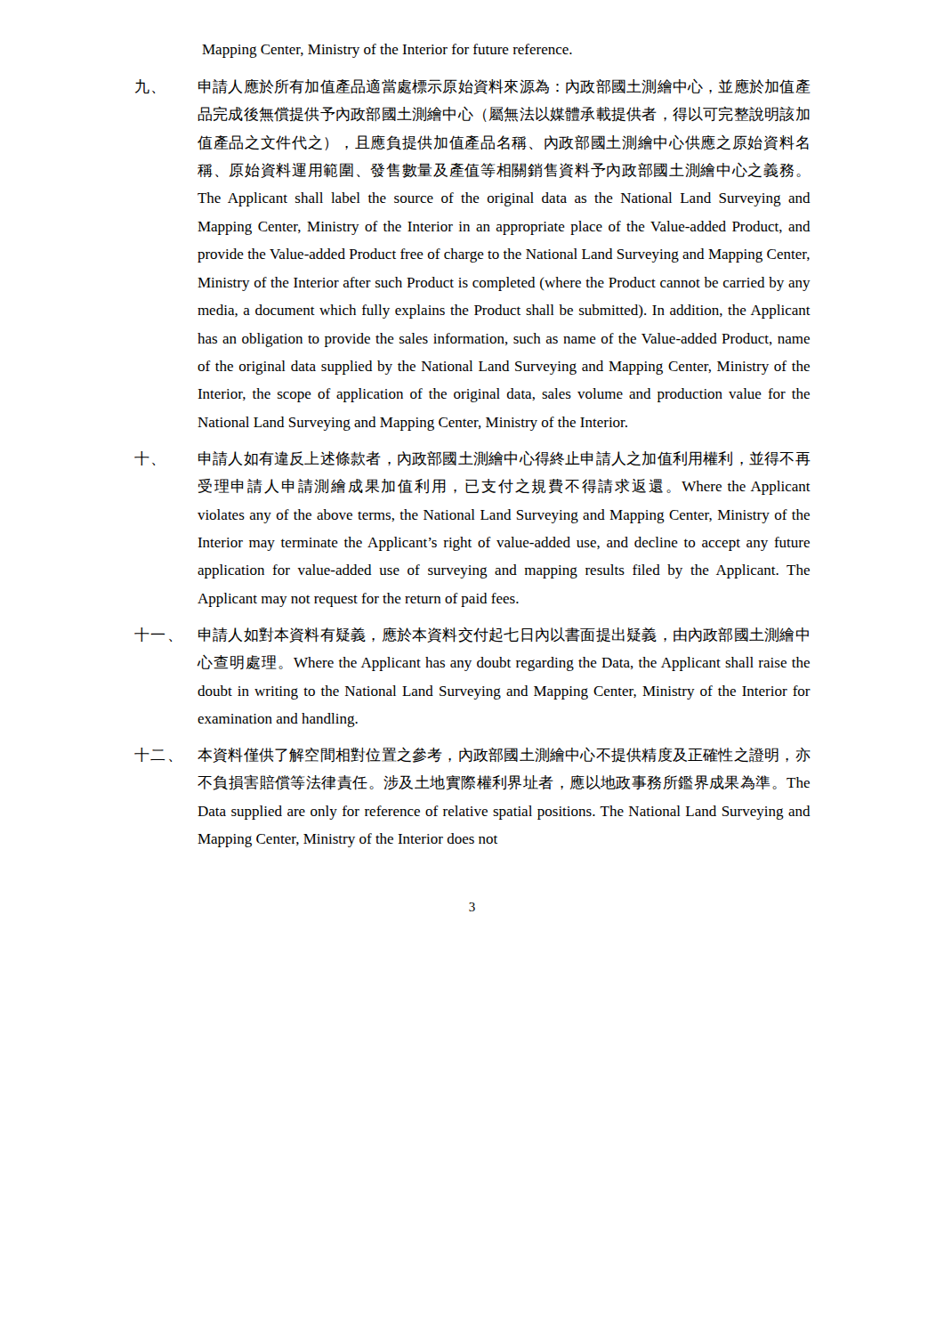Mapping Center, Ministry of the Interior for future reference.
九、申請人應於所有加值產品適當處標示原始資料來源為：內政部國土測繪中心，並應於加值產品完成後無償提供予內政部國土測繪中心（屬無法以媒體承載提供者，得以可完整說明該加值產品之文件代之），且應負提供加值產品名稱、內政部國土測繪中心供應之原始資料名稱、原始資料運用範圍、發售數量及產值等相關銷售資料予內政部國土測繪中心之義務。The Applicant shall label the source of the original data as the National Land Surveying and Mapping Center, Ministry of the Interior in an appropriate place of the Value-added Product, and provide the Value-added Product free of charge to the National Land Surveying and Mapping Center, Ministry of the Interior after such Product is completed (where the Product cannot be carried by any media, a document which fully explains the Product shall be submitted). In addition, the Applicant has an obligation to provide the sales information, such as name of the Value-added Product, name of the original data supplied by the National Land Surveying and Mapping Center, Ministry of the Interior, the scope of application of the original data, sales volume and production value for the National Land Surveying and Mapping Center, Ministry of the Interior.
十、申請人如有違反上述條款者，內政部國土測繪中心得終止申請人之加值利用權利，並得不再受理申請人申請測繪成果加值利用，已支付之規費不得請求返還。Where the Applicant violates any of the above terms, the National Land Surveying and Mapping Center, Ministry of the Interior may terminate the Applicant’s right of value-added use, and decline to accept any future application for value-added use of surveying and mapping results filed by the Applicant. The Applicant may not request for the return of paid fees.
十一、申請人如對本資料有疑義，應於本資料交付起七日內以書面提出疑義，由內政部國土測繪中心查明處理。Where the Applicant has any doubt regarding the Data, the Applicant shall raise the doubt in writing to the National Land Surveying and Mapping Center, Ministry of the Interior for examination and handling.
十二、本資料僅供了解空間相對位置之參考，內政部國土測繪中心不提供精度及正確性之證明，亦不負損害賠償等法律責任。涉及土地實際權利界址者，應以地政事務所鑑界成果為準。The Data supplied are only for reference of relative spatial positions. The National Land Surveying and Mapping Center, Ministry of the Interior does not
3